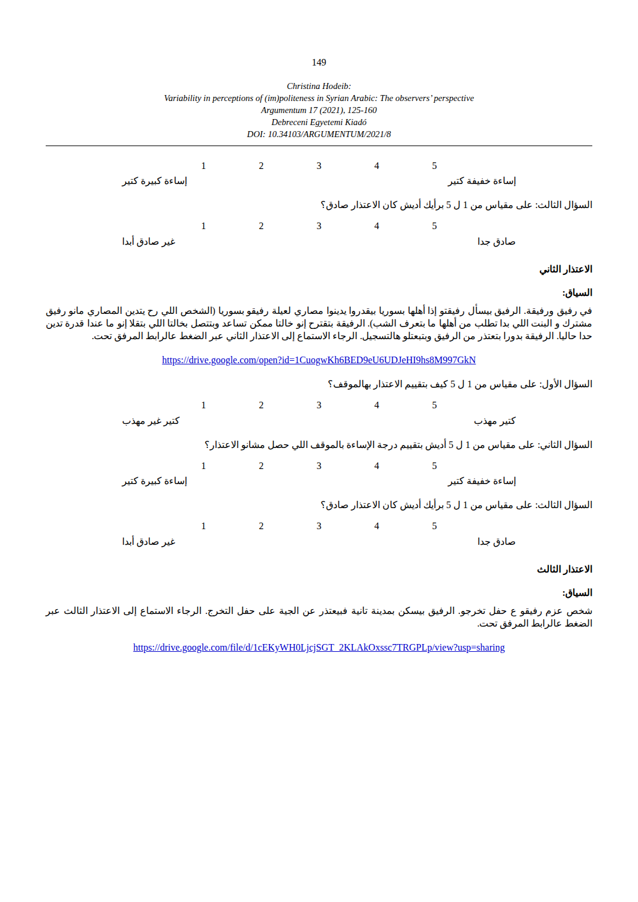149
Christina Hodeib:
Variability in perceptions of (im)politeness in Syrian Arabic: The observers’ perspective
Argumentum 17 (2021), 125-160
Debreceni Egyetemi Kiadó
DOI: 10.34103/ARGUMENTUM/2021/8
12345
إساءة خفيفة كتير إساءة كبيرة كتير
السؤال الثالث: على مقياس من 1 ل 5 برأيك أديش كان الاعتذار صادق؟
12345
صادق جدا غير صادق أبدا
الاعتذار الثاني
السياق:
في رفيق ورفيقة. الرفيق بيسأل رفيقتو إذا أهلها بسوريا بيقدروا يدينوا مصاري لعيلة رفيقو بسوريا (الشخص اللي رح يتدين المصاري مانو رفيق مشترك و البنت اللي بدا تطلب من أهلها ما بتعرف الشب). الرفيقة بتقترح إنو خالتا ممكن تساعد وبتتصل بخالتا اللي بتقلا إنو ما عندا قدرة تدين حدا حاليا. الرفيقة بدورا بتعتذر من الرفيق وبتبعتلو هالتسجيل. الرجاء الاستماع إلى الاعتذار الثاني عبر الضغط عالرابط المرفق تحت.
https://drive.google.com/open?id=1CuogwKh6BED9eU6UDJeHI9hs8M997GkN
السؤال الأول: على مقياس من 1 ل 5 كيف بتقييم الاعتذار بهالموقف؟
12345
كتير مهذب كتير غير مهذب
السؤال الثاني: على مقياس من 1 ل 5 أديش بتقييم درجة الإساءة بالموقف اللي حصل مشانو الاعتذار؟
12345
إساءة خفيفة كتير إساءة كبيرة كتير
السؤال الثالث: على مقياس من 1 ل 5 برأيك أديش كان الاعتذار صادق؟
12345
صادق جدا غير صادق أبدا
الاعتذار الثالث
السياق:
شخص عزم رفيقو ع حفل تخرجو. الرفيق بيسكن بمدينة تانية فبيعتذر عن الجية على حفل التخرج. الرجاء الاستماع إلى الاعتذار الثالث عبر الضغط عالرابط المرفق تحت.
https://drive.google.com/file/d/1cEKyWH0LjcjSGT_2KLAkOxssc7TRGPLp/view?usp=sharing